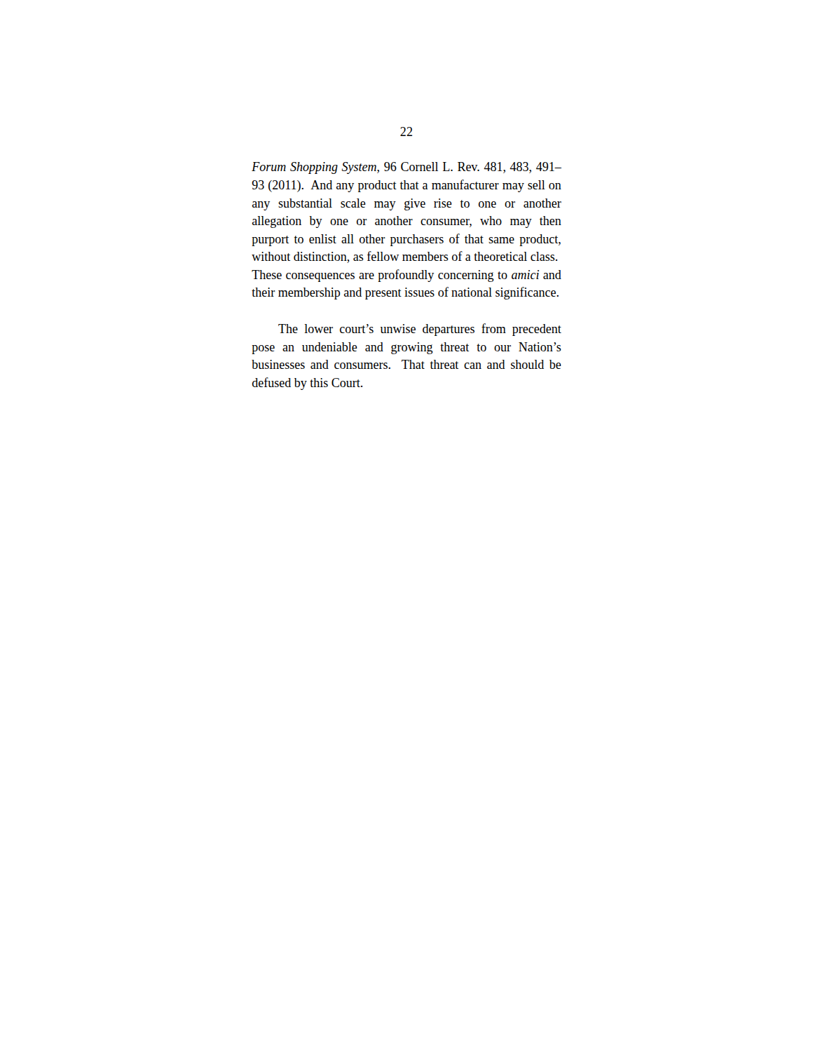22
Forum Shopping System, 96 Cornell L. Rev. 481, 483, 491–93 (2011). And any product that a manufacturer may sell on any substantial scale may give rise to one or another allegation by one or another consumer, who may then purport to enlist all other purchasers of that same product, without distinction, as fellow members of a theoretical class. These consequences are profoundly concerning to amici and their membership and present issues of national significance.
The lower court’s unwise departures from precedent pose an undeniable and growing threat to our Nation’s businesses and consumers. That threat can and should be defused by this Court.